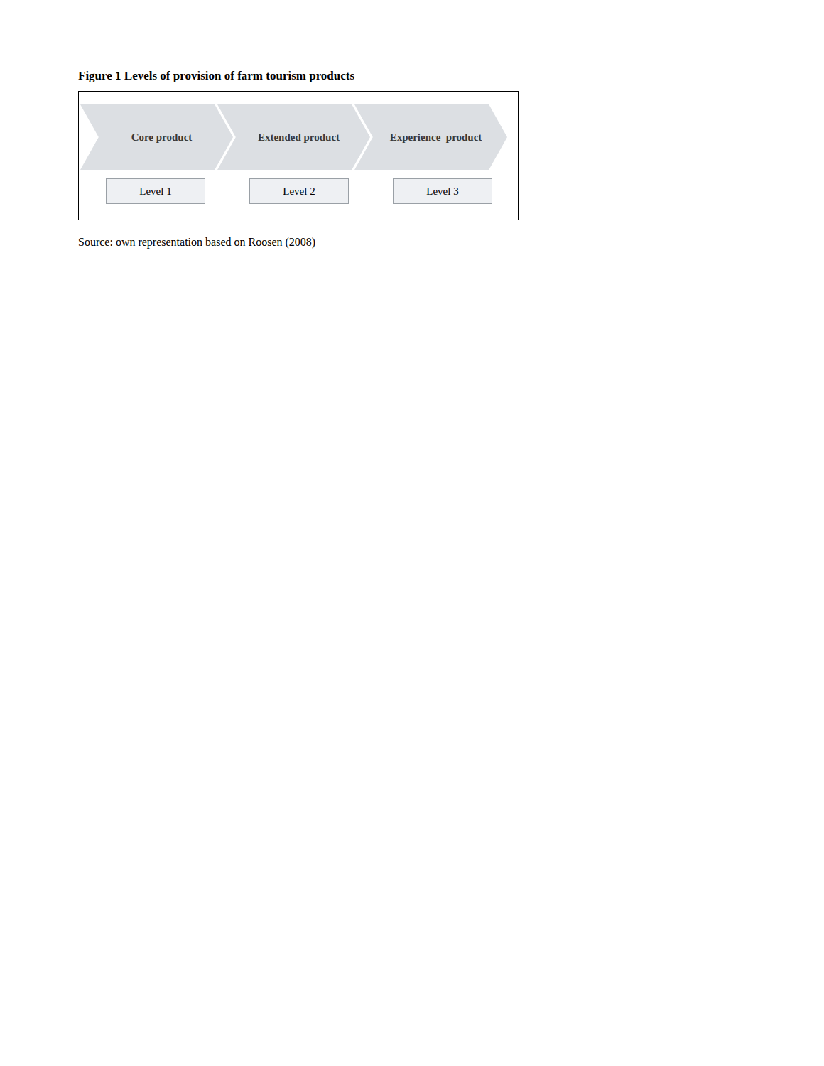Figure 1 Levels of provision of farm tourism products
Core product
Extended product
Experience product
Level 1
Level 2
Level 3
Source: own representation based on Roosen (2008)